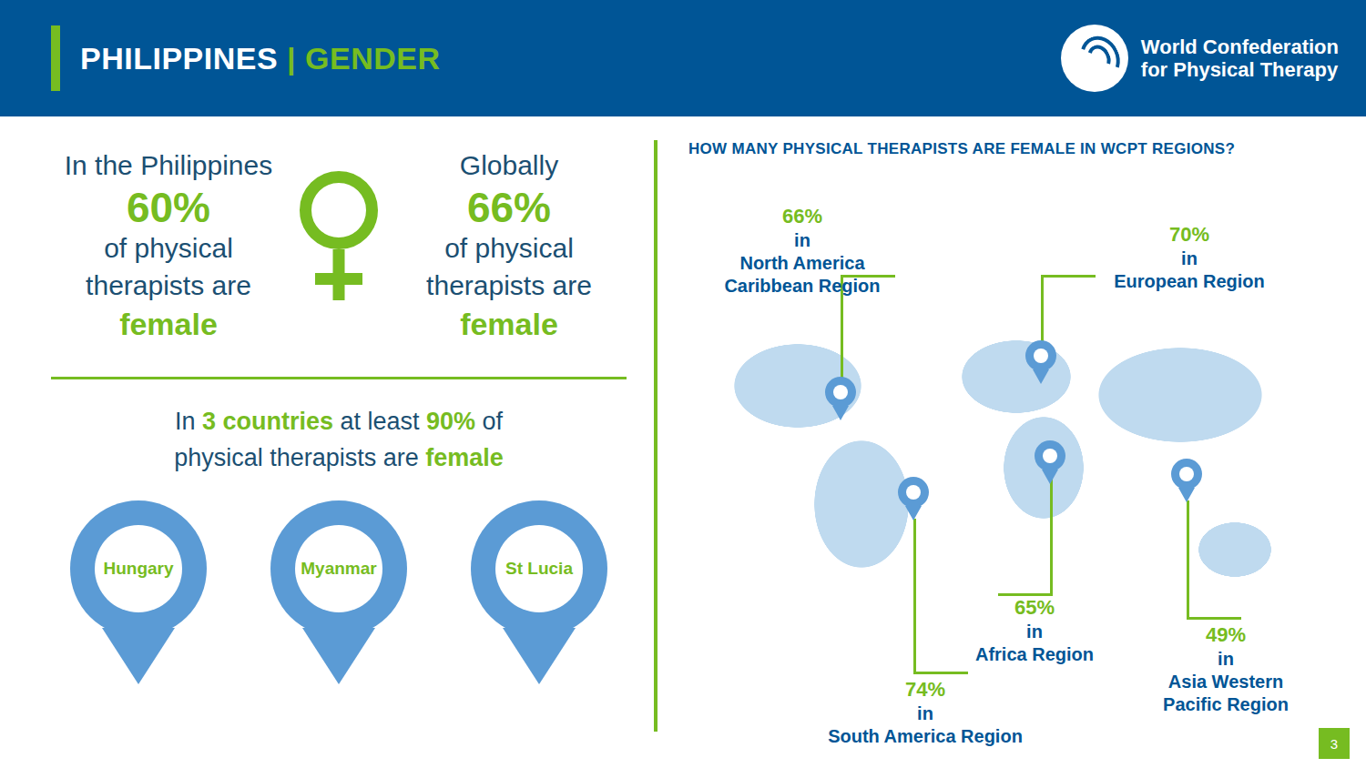PHILIPPINES | GENDER
World Confederation
for Physical Therapy
In the Philippines 60% of physical
therapists are female
Globally 66% of physical
therapists are female
In 3 countries at least 90% of
physical therapists are female
Hungary
Myanmar
St Lucia
How many physical therapists are female in WCPT regions?
66% in
North America
Caribbean Region
70% in
European Region
65% in
Africa Region
74% in
South America Region
49% in
Asia Western
Pacific Region
3